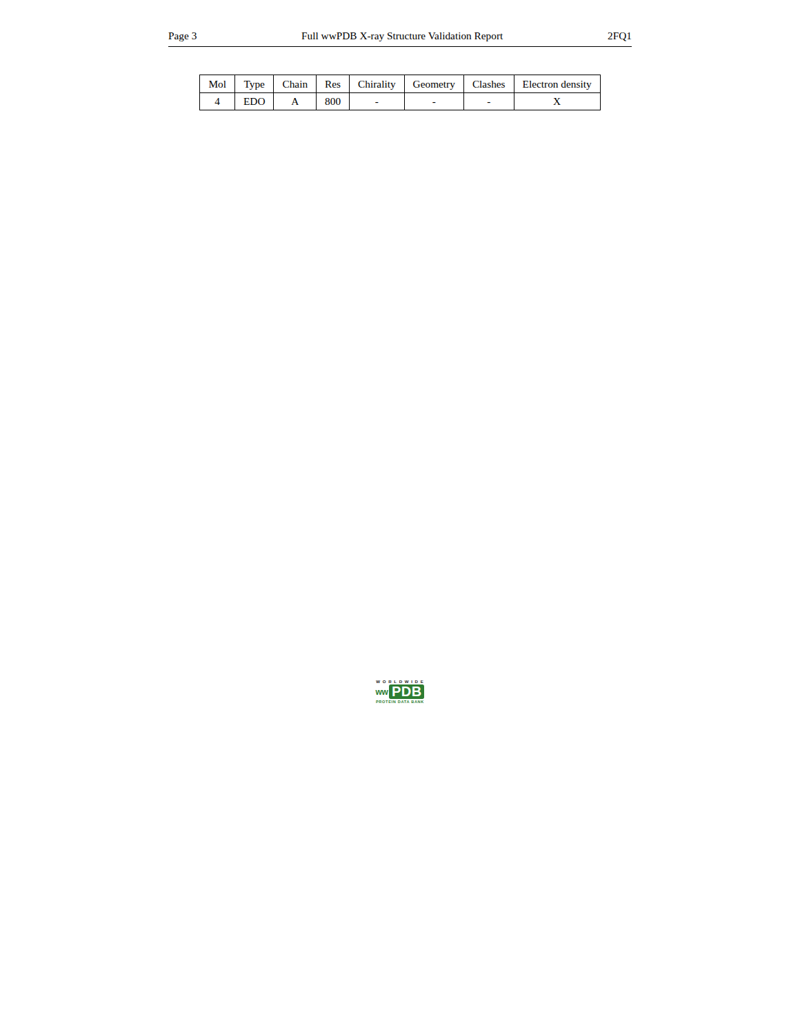Page 3
Full wwPDB X-ray Structure Validation Report
2FQ1
| Mol | Type | Chain | Res | Chirality | Geometry | Clashes | Electron density |
| --- | --- | --- | --- | --- | --- | --- | --- |
| 4 | EDO | A | 800 | - | - | - | X |
W O R L D W I D E
ww PDB
PROTEIN DATA BANK